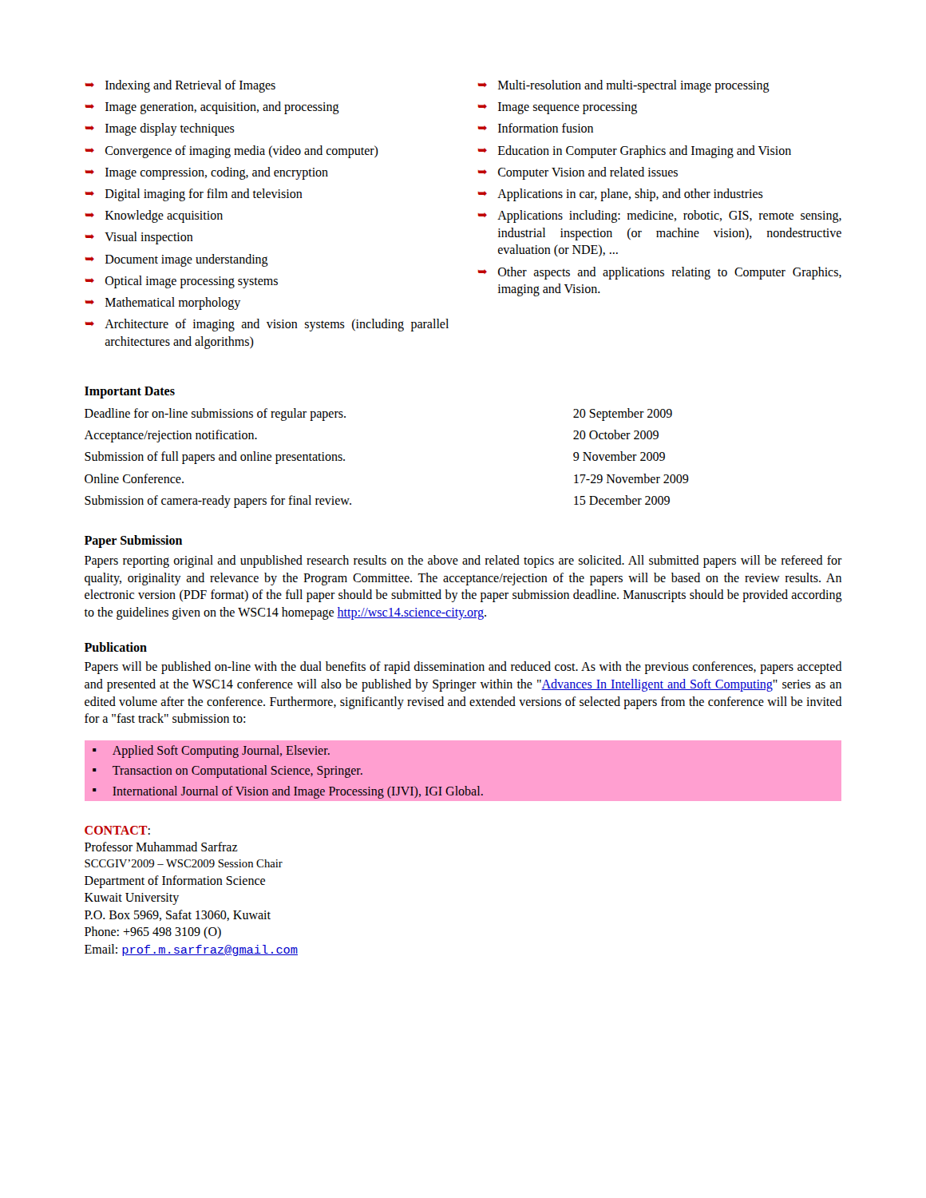Indexing and Retrieval of Images
Image generation, acquisition, and processing
Image display techniques
Convergence of imaging media (video and computer)
Image compression, coding, and encryption
Digital imaging for film and television
Knowledge acquisition
Visual inspection
Document image understanding
Optical image processing systems
Mathematical morphology
Architecture of imaging and vision systems (including parallel architectures and algorithms)
Multi-resolution and multi-spectral image processing
Image sequence processing
Information fusion
Education in Computer Graphics and Imaging and Vision
Computer Vision and related issues
Applications in car, plane, ship, and other industries
Applications including: medicine, robotic, GIS, remote sensing, industrial inspection (or machine vision), nondestructive evaluation (or NDE), ...
Other aspects and applications relating to Computer Graphics, imaging and Vision.
Important Dates
| Deadline for on-line submissions of regular papers. | 20 September 2009 |
| Acceptance/rejection notification. | 20 October 2009 |
| Submission of full papers and online presentations. | 9 November 2009 |
| Online Conference. | 17-29 November 2009 |
| Submission of camera-ready papers for final review. | 15 December 2009 |
Paper Submission
Papers reporting original and unpublished research results on the above and related topics are solicited. All submitted papers will be refereed for quality, originality and relevance by the Program Committee. The acceptance/rejection of the papers will be based on the review results. An electronic version (PDF format) of the full paper should be submitted by the paper submission deadline. Manuscripts should be provided according to the guidelines given on the WSC14 homepage http://wsc14.science-city.org.
Publication
Papers will be published on-line with the dual benefits of rapid dissemination and reduced cost. As with the previous conferences, papers accepted and presented at the WSC14 conference will also be published by Springer within the "Advances In Intelligent and Soft Computing" series as an edited volume after the conference. Furthermore, significantly revised and extended versions of selected papers from the conference will be invited for a "fast track" submission to:
Applied Soft Computing Journal, Elsevier.
Transaction on Computational Science, Springer.
International Journal of Vision and Image Processing (IJVI), IGI Global.
CONTACT:
Professor Muhammad Sarfraz
SCCGIV’2009 – WSC2009 Session Chair
Department of Information Science
Kuwait University
P.O. Box 5969, Safat 13060, Kuwait
Phone: +965 498 3109 (O)
Email: prof.m.sarfraz@gmail.com